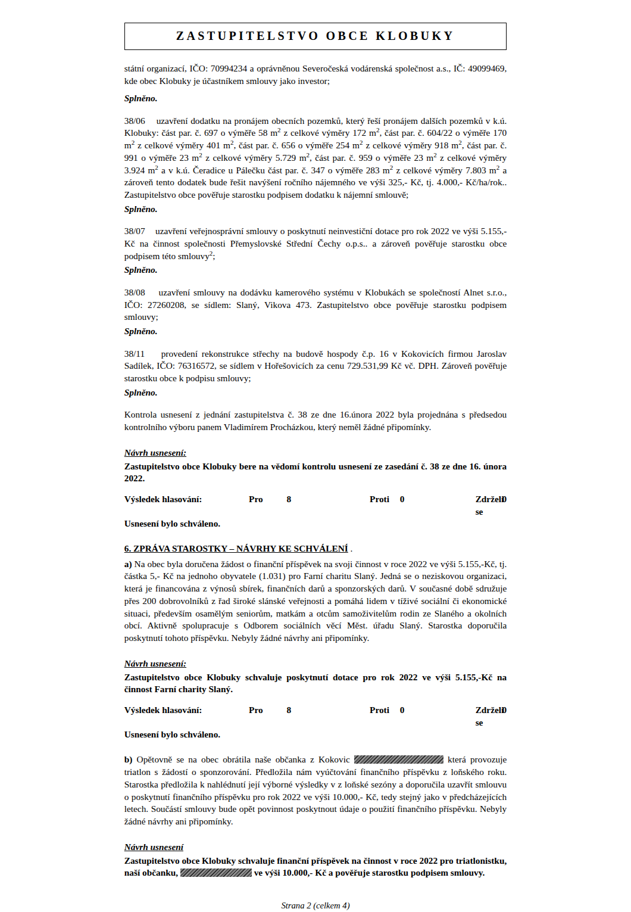Zastupitelstvo obce Klobuky
státní organizací, IČO: 70994234 a oprávněnou Severočeská vodárenská společnost a.s., IČ: 49099469, kde obec Klobuky je účastníkem smlouvy jako investor;
Splněno.
38/06 uzavření dodatku na pronájem obecních pozemků, který řeší pronájem dalších pozemků v k.ú. Klobuky: část par. č. 697 o výměře 58 m2 z celkové výměry 172 m2, část par. č. 604/22 o výměře 170 m2 z celkové výměry 401 m2, část par. č. 656 o výměře 254 m2 z celkové výměry 918 m2, část par. č. 991 o výměře 23 m2 z celkové výměry 5.729 m2, část par. č. 959 o výměře 23 m2 z celkové výměry 3.924 m2 a v k.ú. Čeradice u Pálečku část par. č. 347 o výměře 283 m2 z celkové výměry 7.803 m2 a zároveň tento dodatek bude řešit navýšení ročního nájemného ve výši 325,- Kč, tj. 4.000,- Kč/ha/rok.. Zastupitelstvo obce pověřuje starostku podpisem dodatku k nájemní smlouvě;
Splněno.
38/07 uzavření veřejnosprávní smlouvy o poskytnutí neinvestiční dotace pro rok 2022 ve výši 5.155,-Kč na činnost společnosti Přemyslovské Střední Čechy o.p.s.. a zároveň pověřuje starostku obce podpisem této smlouvy2;
Splněno.
38/08 uzavření smlouvy na dodávku kamerového systému v Klobukách se společností Alnet s.r.o., IČO: 27260208, se sídlem: Slaný, Vikova 473. Zastupitelstvo obce pověřuje starostku podpisem smlouvy;
Splněno.
38/11 provedení rekonstrukce střechy na budově hospody č.p. 16 v Kokovicích firmou Jaroslav Sadílek, IČO: 76316572, se sídlem v Hořešovicích za cenu 729.531,99 Kč vč. DPH. Zároveň pověřuje starostku obce k podpisu smlouvy;
Splněno.
Kontrola usnesení z jednání zastupitelstva č. 38 ze dne 16.února 2022 byla projednána s předsedou kontrolního výboru panem Vladimírem Procházkou, který neměl žádné připomínky.
Návrh usnesení:
Zastupitelstvo obce Klobuky bere na vědomí kontrolu usnesení ze zasedání č. 38 ze dne 16. února 2022.
Výsledek hlasování:
Pro
8
Proti
0
Zdrželi se
0
Usnesení bylo schváleno.
6. ZPRÁVA STAROSTKY – NÁVRHY KE SCHVÁLENÍ
.
a) Na obec byla doručena žádost o finanční příspěvek na svoji činnost v roce 2022 ve výši 5.155,-Kč, tj. částka 5,- Kč na jednoho obyvatele (1.031) pro Farní charitu Slaný. Jedná se o neziskovou organizaci, která je financována z výnosů sbírek, finančních darů a sponzorských darů. V současné době sdružuje přes 200 dobrovolníků z řad široké slánské veřejnosti a pomáhá lidem v tíživé sociální či ekonomické situaci, především osamělým seniorům, matkám a otcům samoživitelům rodin ze Slaného a okolních obcí. Aktivně spolupracuje s Odborem sociálních věcí Měst. úřadu Slaný. Starostka doporučila poskytnutí tohoto příspěvku. Nebyly žádné návrhy ani připomínky.
Návrh usnesení:
Zastupitelstvo obce Klobuky schvaluje poskytnutí dotace pro rok 2022 ve výši 5.155,-Kč na činnost Farní charity Slaný.
Výsledek hlasování:
Pro
8
Proti
0
Zdrželi se
0
Usnesení bylo schváleno.
b) Opětovně se na obec obrátila naše občanka z Kokovic která provozuje triatlon s žádostí o sponzorování. Předložila nám vyúčtování finančního příspěvku z loňského roku. Starostka předložila k nahlédnutí její výborné výsledky v z loňské sezóny a doporučila uzavřít smlouvu o poskytnutí finančního příspěvku pro rok 2022 ve výši 10.000,- Kč, tedy stejný jako v předcházejících letech. Součástí smlouvy bude opět povinnost poskytnout údaje o použití finančního příspěvku. Nebyly žádné návrhy ani připomínky.
Návrh usnesení
Zastupitelstvo obce Klobuky schvaluje finanční příspěvek na činnost v roce 2022 pro triatlonistku, naší občanku, ve výši 10.000,- Kč a pověřuje starostku podpisem smlouvy.
Strana 2 (celkem 4)